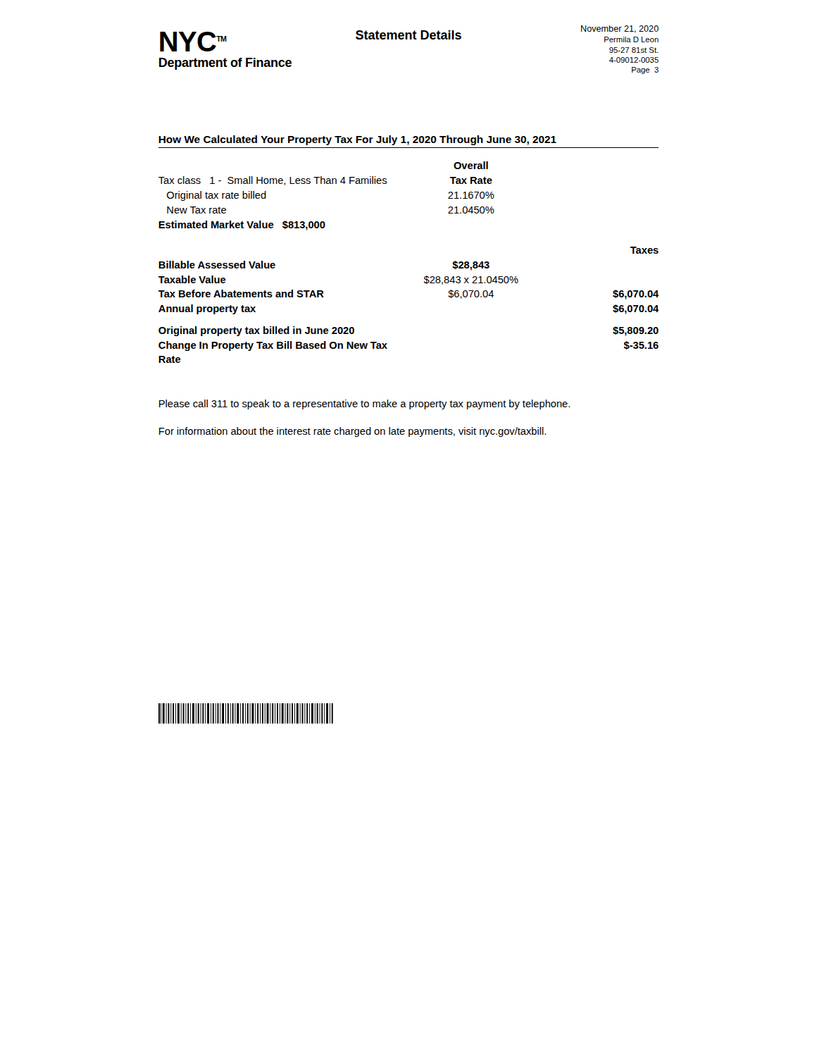NYCTM
Department of Finance
Statement Details
November 21, 2020
Permila D Leon
95-27 81st St.
4-09012-0035
Page 3
How We Calculated Your Property Tax For July 1, 2020 Through June 30, 2021
| | Overall | |
| Tax class 1 - Small Home, Less Than 4 Families | Tax Rate | |
| Original tax rate billed | 21.1670% | |
| New Tax rate | 21.0450% | |
| Estimated Market Value $813,000 | | |
| | | Taxes |
| Billable Assessed Value | $28,843 | |
| Taxable Value | $28,843 x 21.0450% | |
| Tax Before Abatements and STAR | $6,070.04 | $6,070.04 |
| Annual property tax | | $6,070.04 |
| Original property tax billed in June 2020 | | $5,809.20 |
| Change In Property Tax Bill Based On New Tax Rate | | $-35.16 |
Please call 311 to speak to a representative to make a property tax payment by telephone.
For information about the interest rate charged on late payments, visit nyc.gov/taxbill.